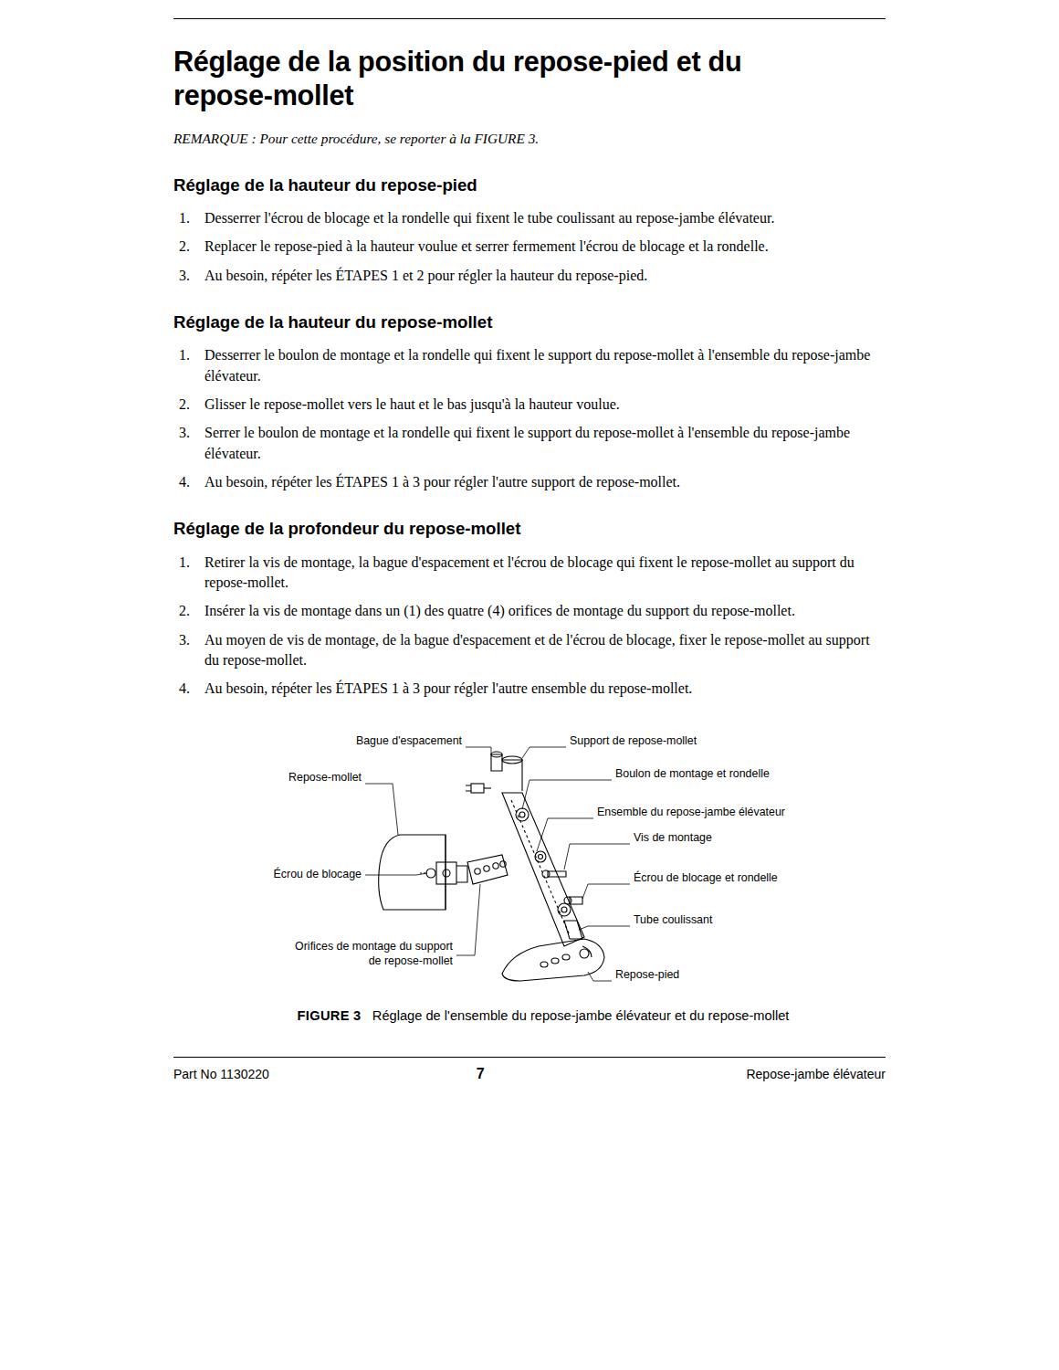Réglage de la position du repose-pied et du
repose-mollet
REMARQUE : Pour cette procédure, se reporter à la FIGURE 3.
Réglage de la hauteur du repose-pied
Desserrer l'écrou de blocage et la rondelle qui fixent le tube coulissant au repose-jambe élévateur.
Replacer le repose-pied à la hauteur voulue et serrer fermement l'écrou de blocage et la rondelle.
Au besoin, répéter les ÉTAPES 1 et 2 pour régler la hauteur du repose-pied.
Réglage de la hauteur du repose-mollet
Desserrer le boulon de montage et la rondelle qui fixent le support du repose-mollet à l'ensemble du repose-jambe élévateur.
Glisser le repose-mollet vers le haut et le bas jusqu'à la hauteur voulue.
Serrer le boulon de montage et la rondelle qui fixent le support du repose-mollet à l'ensemble du repose-jambe élévateur.
Au besoin, répéter les ÉTAPES 1 à 3 pour régler l'autre support de repose-mollet.
Réglage de la profondeur du repose-mollet
Retirer la vis de montage, la bague d'espacement et l'écrou de blocage qui fixent le repose-mollet au support du repose-mollet.
Insérer la vis de montage dans un (1) des quatre (4) orifices de montage du support du repose-mollet.
Au moyen de vis de montage, de la bague d'espacement et de l'écrou de blocage, fixer le repose-mollet au support du repose-mollet.
Au besoin, répéter les ÉTAPES 1 à 3 pour régler l'autre ensemble du repose-mollet.
Bague d'espacement Support de repose-mollet Boulon de montage et rondelle Ensemble du repose-jambe élévateur Vis de montage Écrou de blocage et rondelle Tube coulissant Repose-pied Repose-mollet Écrou de blocage Orifices de montage du support de repose-mollet
FIGURE 3 Réglage de l'ensemble du repose-jambe élévateur et du repose-mollet
Part No 1130220 7 Repose-jambe élévateur